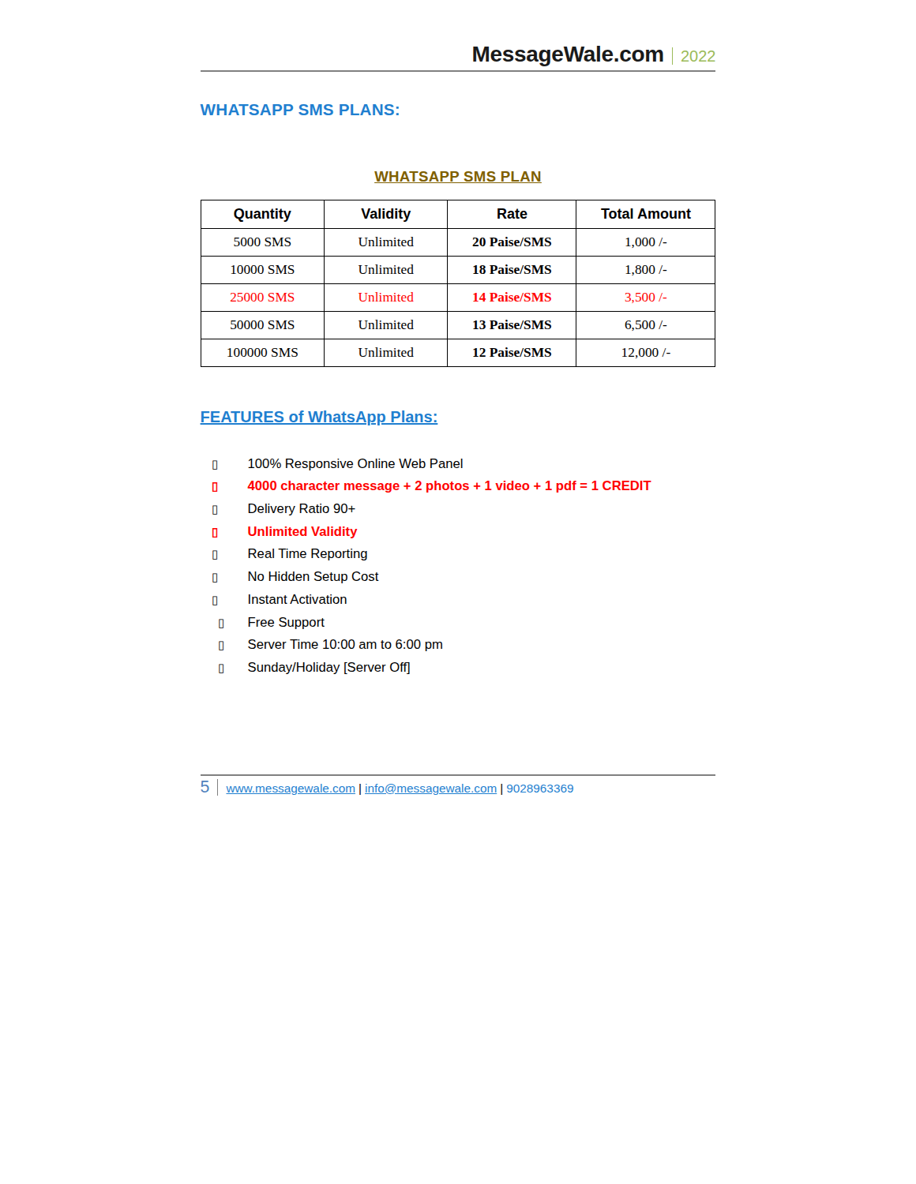MessageWale.com 2022
WHATSAPP SMS PLANS:
WHATSAPP SMS PLAN
| Quantity | Validity | Rate | Total Amount |
| --- | --- | --- | --- |
| 5000 SMS | Unlimited | 20 Paise/SMS | 1,000 /- |
| 10000 SMS | Unlimited | 18 Paise/SMS | 1,800 /- |
| 25000 SMS | Unlimited | 14 Paise/SMS | 3,500 /- |
| 50000 SMS | Unlimited | 13 Paise/SMS | 6,500 /- |
| 100000 SMS | Unlimited | 12 Paise/SMS | 12,000 /- |
FEATURES of WhatsApp Plans:
▯100% Responsive Online Web Panel
▯4000 character message + 2 photos + 1 video + 1 pdf = 1 CREDIT
▯Delivery Ratio 90+
▯Unlimited Validity
▯Real Time Reporting
▯No Hidden Setup Cost
▯Instant Activation
▯Free Support
▯Server Time 10:00 am to 6:00 pm
▯Sunday/Holiday [Server Off]
5 www.messagewale.com|info@messagewale.com|9028963369